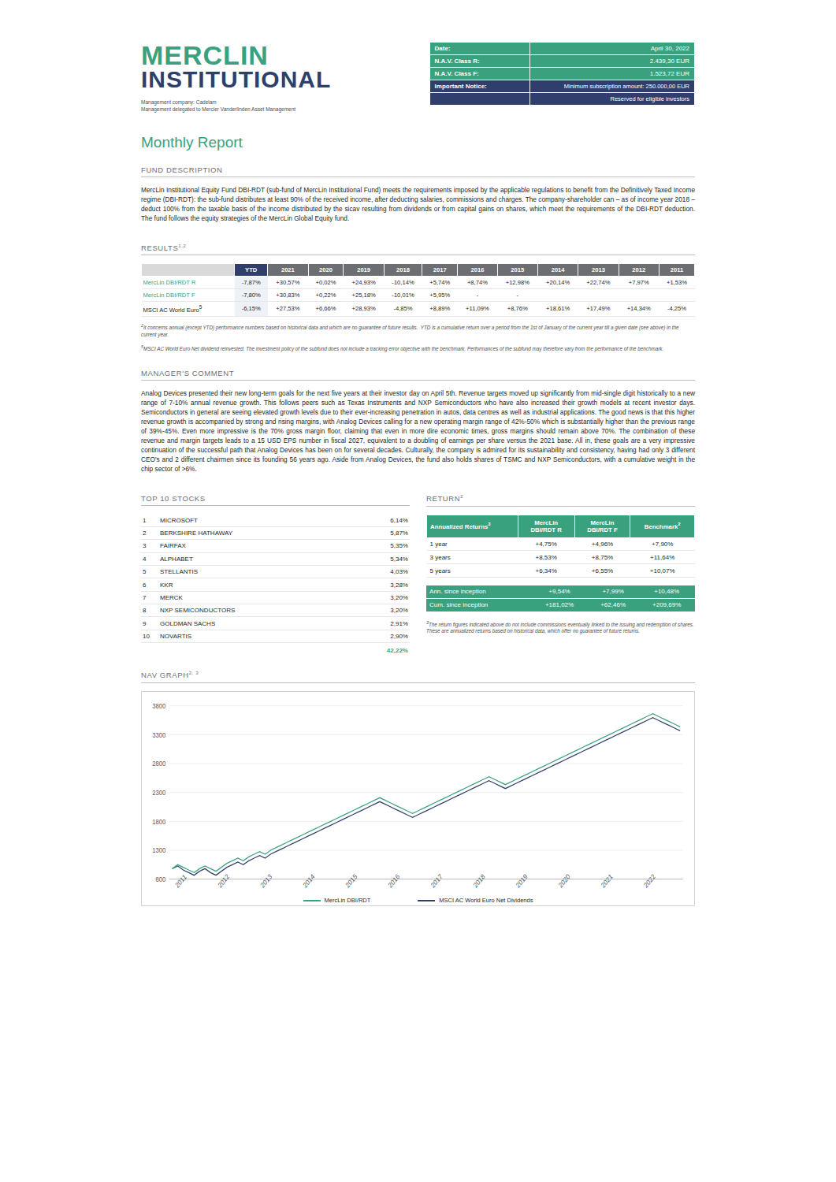MERCLIN
INSTITUTIONAL
Management company: Cadelam
Management delegated to Mercier Vanderlinden Asset Management
| Date: | April 30, 2022 |
| N.A.V. Class R: | 2.439,30 EUR |
| N.A.V. Class F: | 1.523,72 EUR |
| Important Notice: | Minimum subscription amount: 250.000,00 EUR |
| | Reserved for eligible investors |
Monthly Report
FUND DESCRIPTION
MercLin Institutional Equity Fund DBI-RDT (sub-fund of MercLin Institutional Fund) meets the requirements imposed by the applicable regulations to benefit from the Definitively Taxed Income regime (DBI-RDT): the sub-fund distributes at least 90% of the received income, after deducting salaries, commissions and charges. The company-shareholder can – as of income year 2018 – deduct 100% from the taxable basis of the income distributed by the sicav resulting from dividends or from capital gains on shares, which meet the requirements of the DBI-RDT deduction. The fund follows the equity strategies of the MercLin Global Equity fund.
RESULTS1,2
| | YTD | 2021 | 2020 | 2019 | 2018 | 2017 | 2016 | 2015 | 2014 | 2013 | 2012 | 2011 |
| --- | --- | --- | --- | --- | --- | --- | --- | --- | --- | --- | --- | --- |
| MercLin DBI/RDT R | -7,87% | +30,57% | +0,02% | +24,93% | -10,14% | +5,74% | +8,74% | +12,98% | +20,14% | +22,74% | +7,97% | +1,53% |
| MercLin DBI/RDT F | -7,80% | +30,83% | +0,22% | +25,18% | -10,01% | +5,95% | - | - | | | | |
| MSCI AC World Euro 5 | -6,15% | +27,53% | +6,66% | +28,93% | -4,85% | +8,89% | +11,09% | +8,76% | +18,61% | +17,49% | +14,34% | -4,25% |
2It concerns annual (except YTD) performance numbers based on historical data and which are no guarantee of future results. YTD is a cumulative return over a period from the 1st of January of the current year till a given date (see above) in the current year.
5MSCI AC World Euro Net dividend reinvested. The investment policy of the subfund does not include a tracking error objective with the benchmark. Performances of the subfund may therefore vary from the performance of the benchmark.
MANAGER'S COMMENT
Analog Devices presented their new long-term goals for the next five years at their investor day on April 5th. Revenue targets moved up significantly from mid-single digit historically to a new range of 7-10% annual revenue growth. This follows peers such as Texas Instruments and NXP Semiconductors who have also increased their growth models at recent investor days. Semiconductors in general are seeing elevated growth levels due to their ever-increasing penetration in autos, data centres as well as industrial applications. The good news is that this higher revenue growth is accompanied by strong and rising margins, with Analog Devices calling for a new operating margin range of 42%-50% which is substantially higher than the previous range of 39%-45%. Even more impressive is the 70% gross margin floor, claiming that even in more dire economic times, gross margins should remain above 70%. The combination of these revenue and margin targets leads to a 15 USD EPS number in fiscal 2027, equivalent to a doubling of earnings per share versus the 2021 base. All in, these goals are a very impressive continuation of the successful path that Analog Devices has been on for several decades. Culturally, the company is admired for its sustainability and consistency, having had only 3 different CEO's and 2 different chairmen since its founding 56 years ago. Aside from Analog Devices, the fund also holds shares of TSMC and NXP Semiconductors, with a cumulative weight in the chip sector of >6%.
TOP 10 STOCKS
| 1 | MICROSOFT | 6,14% |
| 2 | BERKSHIRE HATHAWAY | 5,87% |
| 3 | FAIRFAX | 5,35% |
| 4 | ALPHABET | 5,34% |
| 5 | STELLANTIS | 4,03% |
| 6 | KKR | 3,28% |
| 7 | MERCK | 3,20% |
| 8 | NXP SEMICONDUCTORS | 3,20% |
| 9 | GOLDMAN SACHS | 2,91% |
| 10 | NOVARTIS | 2,90% |
| | | 42,22% |
RETURN2
| Annualized Returns 3 | MercLin DBI/RDT R | MercLin DBI/RDT F | Benchmark 2 |
| --- | --- | --- | --- |
| 1 year | +4,75% | +4,96% | +7,90% |
| 3 years | +8,53% | +8,75% | +11,64% |
| 5 years | +6,34% | +6,55% | +10,07% |
| Ann. since inception | +9,54% | +7,99% | +10,48% |
| Cum. since inception | +181,02% | +62,46% | +209,69% |
3The return figures indicated above do not include commissions eventually linked to the issuing and redemption of shares. These are annualized returns based on historical data, which offer no guarantee of future returns.
NAV GRAPH2, 3
3800 3300 2800 2300 1800 1300 800 2011 2012 2013 2014 2015 2016 2017 2018 2019 2020 2021 2022
MercLin DBI/RDT
MSCI AC World Euro Net Dividends